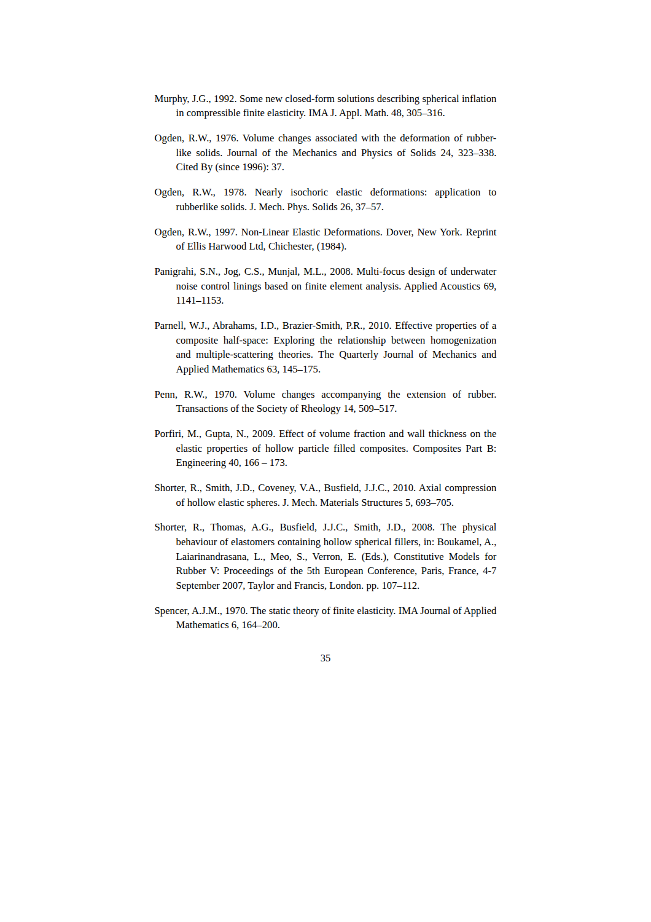Murphy, J.G., 1992. Some new closed-form solutions describing spherical inflation in compressible finite elasticity. IMA J. Appl. Math. 48, 305–316.
Ogden, R.W., 1976. Volume changes associated with the deformation of rubber-like solids. Journal of the Mechanics and Physics of Solids 24, 323–338. Cited By (since 1996): 37.
Ogden, R.W., 1978. Nearly isochoric elastic deformations: application to rubberlike solids. J. Mech. Phys. Solids 26, 37–57.
Ogden, R.W., 1997. Non-Linear Elastic Deformations. Dover, New York. Reprint of Ellis Harwood Ltd, Chichester, (1984).
Panigrahi, S.N., Jog, C.S., Munjal, M.L., 2008. Multi-focus design of underwater noise control linings based on finite element analysis. Applied Acoustics 69, 1141–1153.
Parnell, W.J., Abrahams, I.D., Brazier-Smith, P.R., 2010. Effective properties of a composite half-space: Exploring the relationship between homogenization and multiple-scattering theories. The Quarterly Journal of Mechanics and Applied Mathematics 63, 145–175.
Penn, R.W., 1970. Volume changes accompanying the extension of rubber. Transactions of the Society of Rheology 14, 509–517.
Porfiri, M., Gupta, N., 2009. Effect of volume fraction and wall thickness on the elastic properties of hollow particle filled composites. Composites Part B: Engineering 40, 166 – 173.
Shorter, R., Smith, J.D., Coveney, V.A., Busfield, J.J.C., 2010. Axial compression of hollow elastic spheres. J. Mech. Materials Structures 5, 693–705.
Shorter, R., Thomas, A.G., Busfield, J.J.C., Smith, J.D., 2008. The physical behaviour of elastomers containing hollow spherical fillers, in: Boukamel, A., Laiarinandrasana, L., Meo, S., Verron, E. (Eds.), Constitutive Models for Rubber V: Proceedings of the 5th European Conference, Paris, France, 4-7 September 2007, Taylor and Francis, London. pp. 107–112.
Spencer, A.J.M., 1970. The static theory of finite elasticity. IMA Journal of Applied Mathematics 6, 164–200.
35